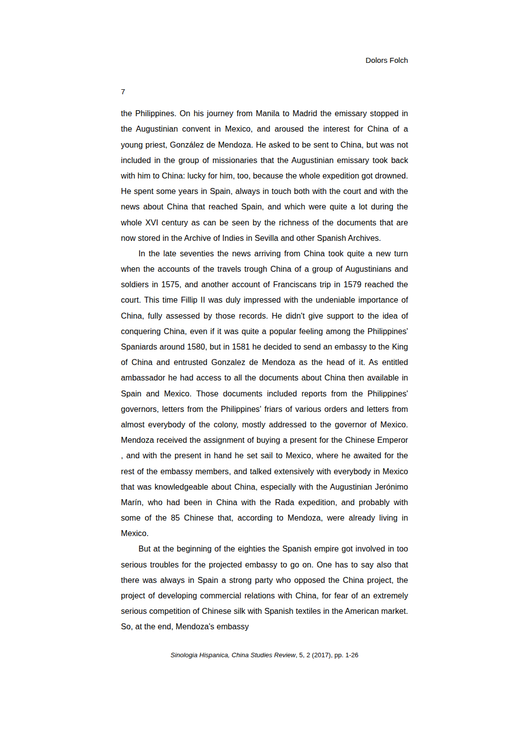Dolors Folch
7
the Philippines. On his journey from Manila to Madrid the emissary stopped in the Augustinian convent in Mexico, and aroused the interest for China of a young priest, González de Mendoza. He asked to be sent to China, but was not included in the group of missionaries that the Augustinian emissary took back with him to China: lucky for him, too, because the whole expedition got drowned. He spent some years in Spain, always in touch both with the court and with the news about China that reached Spain, and which were quite a lot during the whole XVI century as can be seen by the richness of the documents that are now stored in the Archive of Indies in Sevilla and other Spanish Archives.
In the late seventies the news arriving from China took quite a new turn when the accounts of the travels trough China of a group of Augustinians and soldiers in 1575, and another account of Franciscans trip in 1579 reached the court. This time Fillip II was duly impressed with the undeniable importance of China, fully assessed by those records. He didn't give support to the idea of conquering China, even if it was quite a popular feeling among the Philippines' Spaniards around 1580, but in 1581 he decided to send an embassy to the King of China and entrusted Gonzalez de Mendoza as the head of it. As entitled ambassador he had access to all the documents about China then available in Spain and Mexico. Those documents included reports from the Philippines' governors, letters from the Philippines' friars of various orders and letters from almost everybody of the colony, mostly addressed to the governor of Mexico. Mendoza received the assignment of buying a present for the Chinese Emperor , and with the present in hand he set sail to Mexico, where he awaited for the rest of the embassy members, and talked extensively with everybody in Mexico that was knowledgeable about China, especially with the Augustinian Jerónimo Marín, who had been in China with the Rada expedition, and probably with some of the 85 Chinese that, according to Mendoza, were already living in Mexico.
But at the beginning of the eighties the Spanish empire got involved in too serious troubles for the projected embassy to go on. One has to say also that there was always in Spain a strong party who opposed the China project, the project of developing commercial relations with China, for fear of an extremely serious competition of Chinese silk with Spanish textiles in the American market. So, at the end, Mendoza's embassy
Sinologia Hispanica, China Studies Review, 5, 2 (2017), pp. 1-26